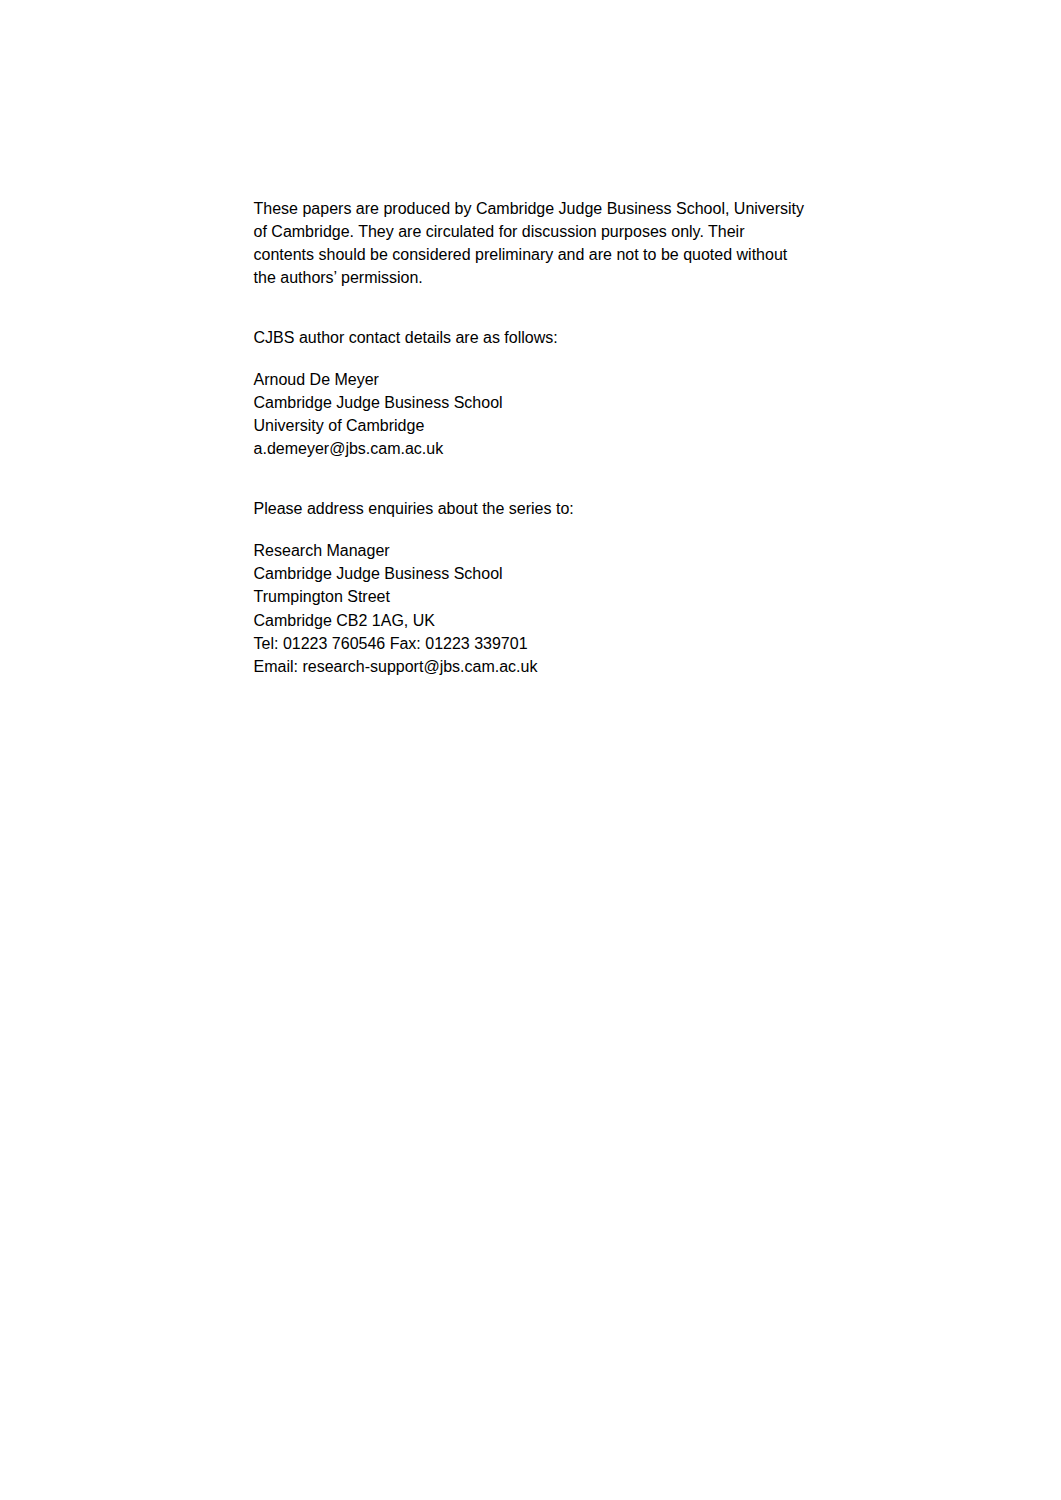These papers are produced by Cambridge Judge Business School, University of Cambridge. They are circulated for discussion purposes only. Their contents should be considered preliminary and are not to be quoted without the authors’ permission.
CJBS author contact details are as follows:
Arnoud De Meyer
Cambridge Judge Business School
University of Cambridge
a.demeyer@jbs.cam.ac.uk
Please address enquiries about the series to:
Research Manager
Cambridge Judge Business School
Trumpington Street
Cambridge CB2 1AG, UK
Tel: 01223 760546 Fax: 01223 339701
Email: research-support@jbs.cam.ac.uk